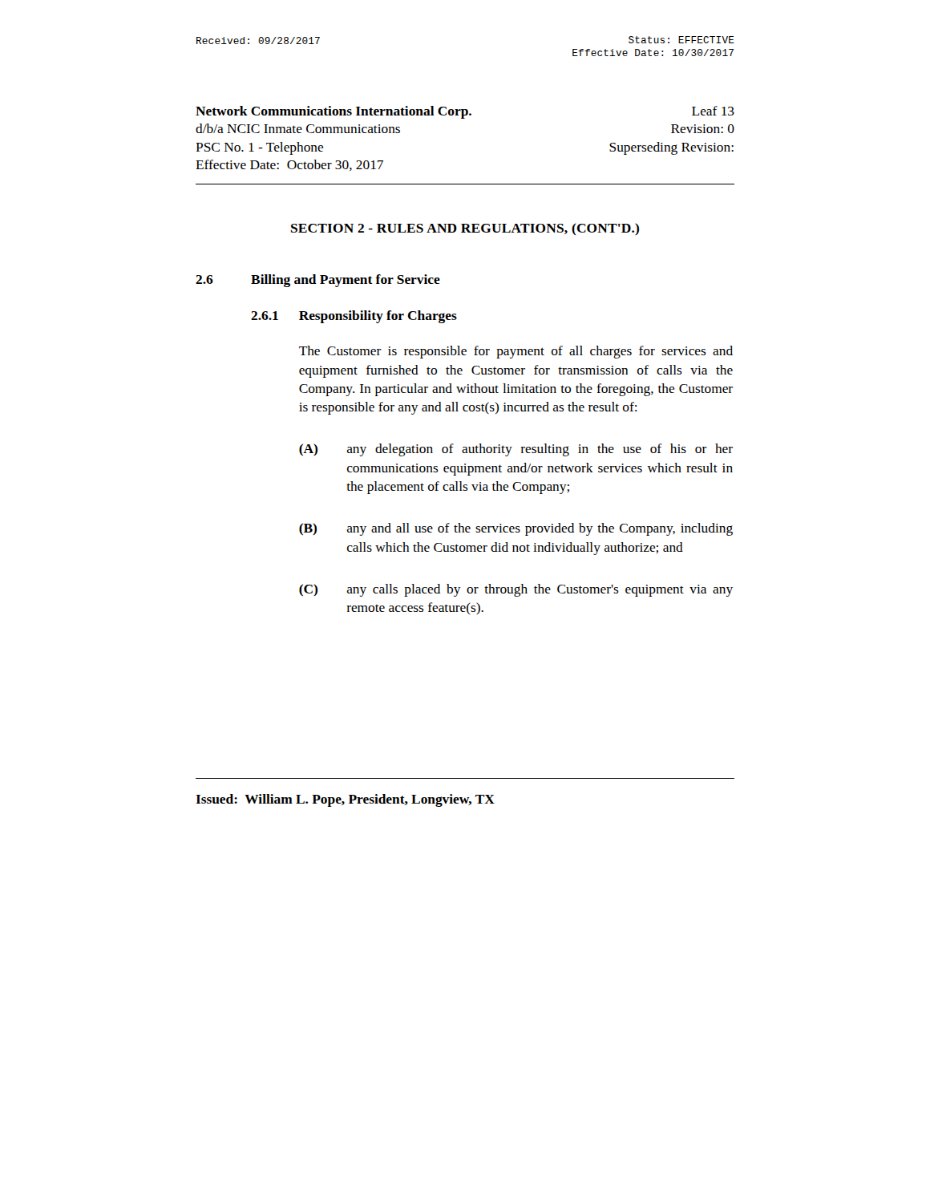Received: 09/28/2017
Status: EFFECTIVE
Effective Date: 10/30/2017
Network Communications International Corp.
d/b/a NCIC Inmate Communications
PSC No. 1 - Telephone
Effective Date: October 30, 2017
Leaf 13
Revision: 0
Superseding Revision:
SECTION 2 - RULES AND REGULATIONS, (CONT'D.)
2.6
Billing and Payment for Service
2.6.1
Responsibility for Charges
The Customer is responsible for payment of all charges for services and equipment furnished to the Customer for transmission of calls via the Company. In particular and without limitation to the foregoing, the Customer is responsible for any and all cost(s) incurred as the result of:
(A)
any delegation of authority resulting in the use of his or her communications equipment and/or network services which result in the placement of calls via the Company;
(B)
any and all use of the services provided by the Company, including calls which the Customer did not individually authorize; and
(C)
any calls placed by or through the Customer's equipment via any remote access feature(s).
Issued: William L. Pope, President, Longview, TX